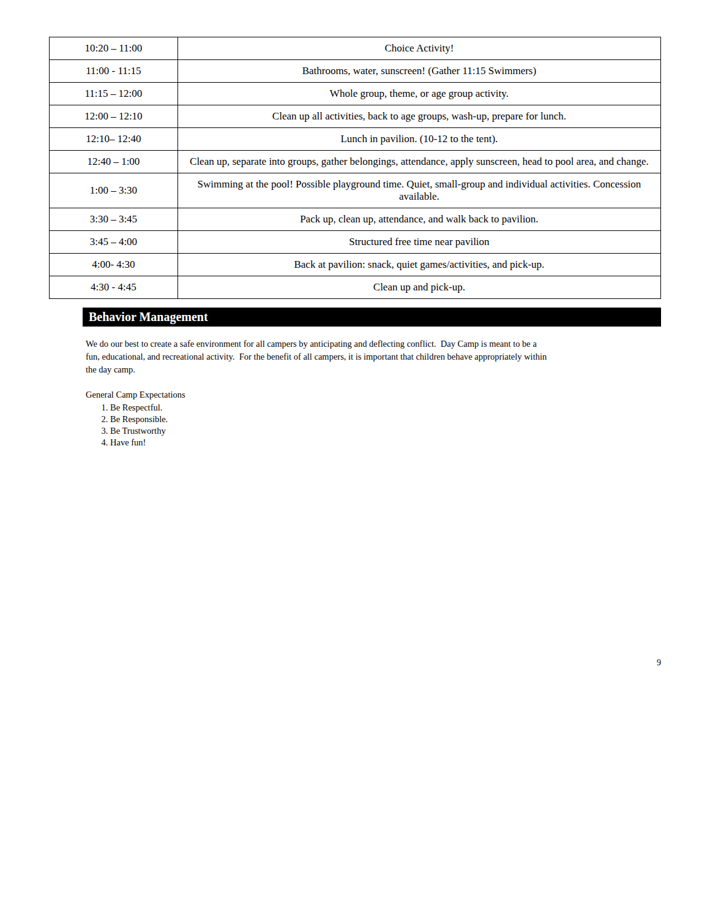| 10:20 – 11:00 | Choice Activity! |
| 11:00 - 11:15 | Bathrooms, water, sunscreen! (Gather 11:15 Swimmers) |
| 11:15 – 12:00 | Whole group, theme, or age group activity. |
| 12:00 – 12:10 | Clean up all activities, back to age groups, wash-up, prepare for lunch. |
| 12:10– 12:40 | Lunch in pavilion. (10-12 to the tent). |
| 12:40 – 1:00 | Clean up, separate into groups, gather belongings, attendance, apply sunscreen, head to pool area, and change. |
| 1:00 – 3:30 | Swimming at the pool! Possible playground time. Quiet, small-group and individual activities. Concession available. |
| 3:30 – 3:45 | Pack up, clean up, attendance, and walk back to pavilion. |
| 3:45 – 4:00 | Structured free time near pavilion |
| 4:00- 4:30 | Back at pavilion: snack, quiet games/activities, and pick-up. |
| 4:30 - 4:45 | Clean up and pick-up. |
Behavior Management
We do our best to create a safe environment for all campers by anticipating and deflecting conflict. Day Camp is meant to be a fun, educational, and recreational activity. For the benefit of all campers, it is important that children behave appropriately within the day camp.
General Camp Expectations
Be Respectful.
Be Responsible.
Be Trustworthy
Have fun!
9